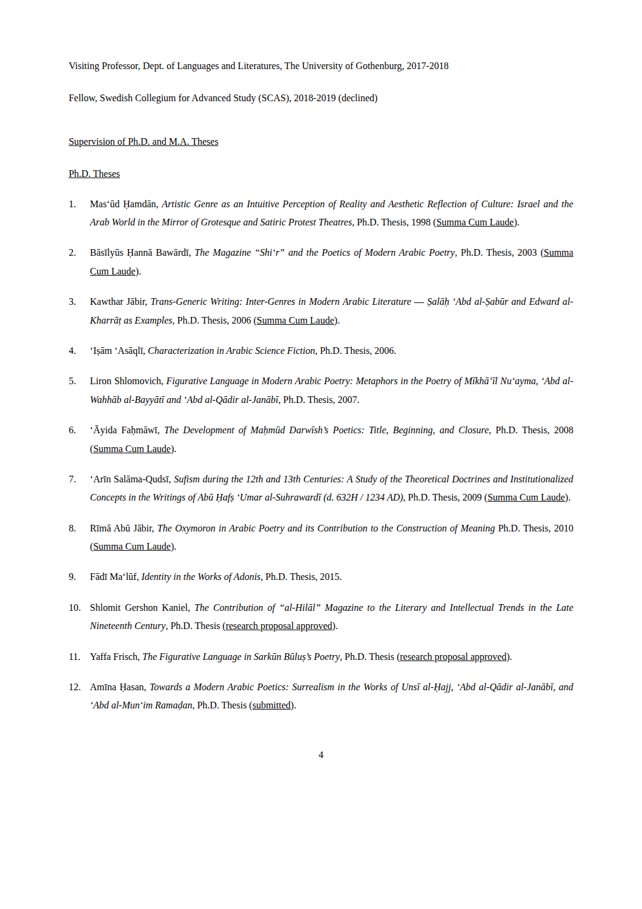Visiting Professor, Dept. of Languages and Literatures, The University of Gothenburg, 2017-2018
Fellow, Swedish Collegium for Advanced Study (SCAS), 2018-2019 (declined)
Supervision of Ph.D. and M.A. Theses
Ph.D. Theses
Mas‘ūd Ḥamdān, Artistic Genre as an Intuitive Perception of Reality and Aesthetic Reflection of Culture: Israel and the Arab World in the Mirror of Grotesque and Satiric Protest Theatres, Ph.D. Thesis, 1998 (Summa Cum Laude).
Bāsīlyūs Ḥannā Bawārdī, The Magazine “Shi‘r” and the Poetics of Modern Arabic Poetry, Ph.D. Thesis, 2003 (Summa Cum Laude).
Kawthar Jābir, Trans-Generic Writing: Inter-Genres in Modern Arabic Literature ― Ṣalāḥ ‘Abd al-Ṣabūr and Edward al-Kharrāṭ as Examples, Ph.D. Thesis, 2006 (Summa Cum Laude).
‘Iṣām ‘Asāqlī, Characterization in Arabic Science Fiction, Ph.D. Thesis, 2006.
Liron Shlomovich, Figurative Language in Modern Arabic Poetry: Metaphors in the Poetry of Mīkhā’īl Nu‘ayma, ‘Abd al-Wahhāb al-Bayyātī and ‘Abd al-Qādir al-Janābī, Ph.D. Thesis, 2007.
‘Āyida Faḥmāwī, The Development of Maḥmūd Darwīsh’s Poetics: Title, Beginning, and Closure, Ph.D. Thesis, 2008 (Summa Cum Laude).
‘Arīn Salāma-Qudsī, Sufism during the 12th and 13th Centuries: A Study of the Theoretical Doctrines and Institutionalized Concepts in the Writings of Abū Ḥafṣ ‘Umar al-Suhrawardī (d. 632H / 1234 AD), Ph.D. Thesis, 2009 (Summa Cum Laude).
Rīmā Abū Jābir, The Oxymoron in Arabic Poetry and its Contribution to the Construction of Meaning Ph.D. Thesis, 2010 (Summa Cum Laude).
Fādī Ma‘lūf, Identity in the Works of Adonis, Ph.D. Thesis, 2015.
Shlomit Gershon Kaniel, The Contribution of “al-Hilāl” Magazine to the Literary and Intellectual Trends in the Late Nineteenth Century, Ph.D. Thesis (research proposal approved).
Yaffa Frisch, The Figurative Language in Sarkūn Būluṣ’s Poetry, Ph.D. Thesis (research proposal approved).
Amīna Ḥasan, Towards a Modern Arabic Poetics: Surrealism in the Works of Unsī al-Ḥajj, ‘Abd al-Qādir al-Janābī, and ‘Abd al-Mun‘im Ramaḍan, Ph.D. Thesis (submitted).
4